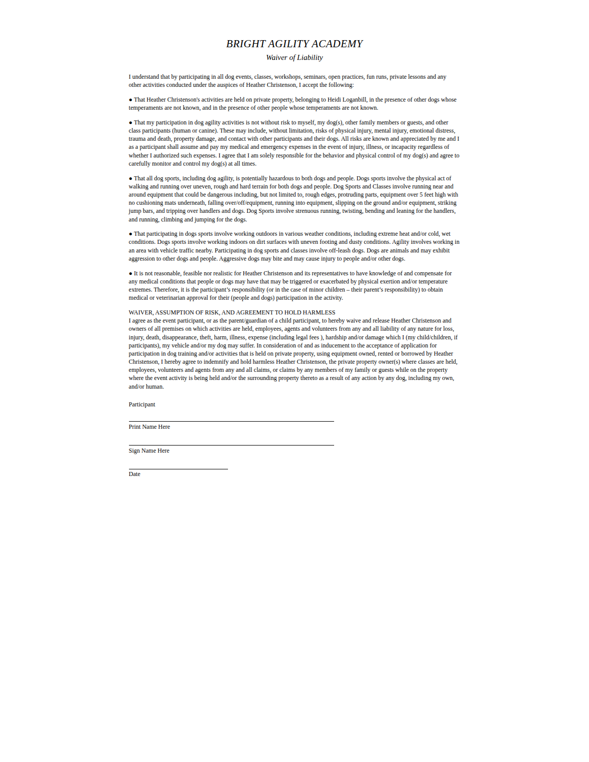BRIGHT AGILITY ACADEMY
Waiver of Liability
I understand that by participating in all dog events, classes, workshops, seminars, open practices, fun runs, private lessons and any other activities conducted under the auspices of Heather Christenson, I accept the following:
● That Heather Christenson's activities are held on private property, belonging to Heidi Loganbill, in the presence of other dogs whose temperaments are not known, and in the presence of other people whose temperaments are not known.
● That my participation in dog agility activities is not without risk to myself, my dog(s), other family members or guests, and other class participants (human or canine). These may include, without limitation, risks of physical injury, mental injury, emotional distress, trauma and death, property damage, and contact with other participants and their dogs. All risks are known and appreciated by me and I as a participant shall assume and pay my medical and emergency expenses in the event of injury, illness, or incapacity regardless of whether I authorized such expenses. I agree that I am solely responsible for the behavior and physical control of my dog(s) and agree to carefully monitor and control my dog(s) at all times.
● That all dog sports, including dog agility, is potentially hazardous to both dogs and people. Dogs sports involve the physical act of walking and running over uneven, rough and hard terrain for both dogs and people. Dog Sports and Classes involve running near and around equipment that could be dangerous including, but not limited to, rough edges, protruding parts, equipment over 5 feet high with no cushioning mats underneath, falling over/off/equipment, running into equipment, slipping on the ground and/or equipment, striking jump bars, and tripping over handlers and dogs. Dog Sports involve strenuous running, twisting, bending and leaning for the handlers, and running, climbing and jumping for the dogs.
● That participating in dogs sports involve working outdoors in various weather conditions, including extreme heat and/or cold, wet conditions. Dogs sports involve working indoors on dirt surfaces with uneven footing and dusty conditions. Agility involves working in an area with vehicle traffic nearby. Participating in dog sports and classes involve off-leash dogs. Dogs are animals and may exhibit aggression to other dogs and people. Aggressive dogs may bite and may cause injury to people and/or other dogs.
● It is not reasonable, feasible nor realistic for Heather Christenson and its representatives to have knowledge of and compensate for any medical conditions that people or dogs may have that may be triggered or exacerbated by physical exertion and/or temperature extremes. Therefore, it is the participant’s responsibility (or in the case of minor children – their parent’s responsibility) to obtain medical or veterinarian approval for their (people and dogs) participation in the activity.
WAIVER, ASSUMPTION OF RISK, AND AGREEMENT TO HOLD HARMLESS
I agree as the event participant, or as the parent/guardian of a child participant, to hereby waive and release Heather Christenson and owners of all premises on which activities are held, employees, agents and volunteers from any and all liability of any nature for loss, injury, death, disappearance, theft, harm, illness, expense (including legal fees ), hardship and/or damage which I (my child/children, if participants), my vehicle and/or my dog may suffer. In consideration of and as inducement to the acceptance of application for participation in dog training and/or activities that is held on private property, using equipment owned, rented or borrowed by Heather Christenson, I hereby agree to indemnify and hold harmless Heather Christenson, the private property owner(s) where classes are held, employees, volunteers and agents from any and all claims, or claims by any members of my family or guests while on the property where the event activity is being held and/or the surrounding property thereto as a result of any action by any dog, including my own, and/or human.
Participant
Print Name Here
Sign Name Here
Date